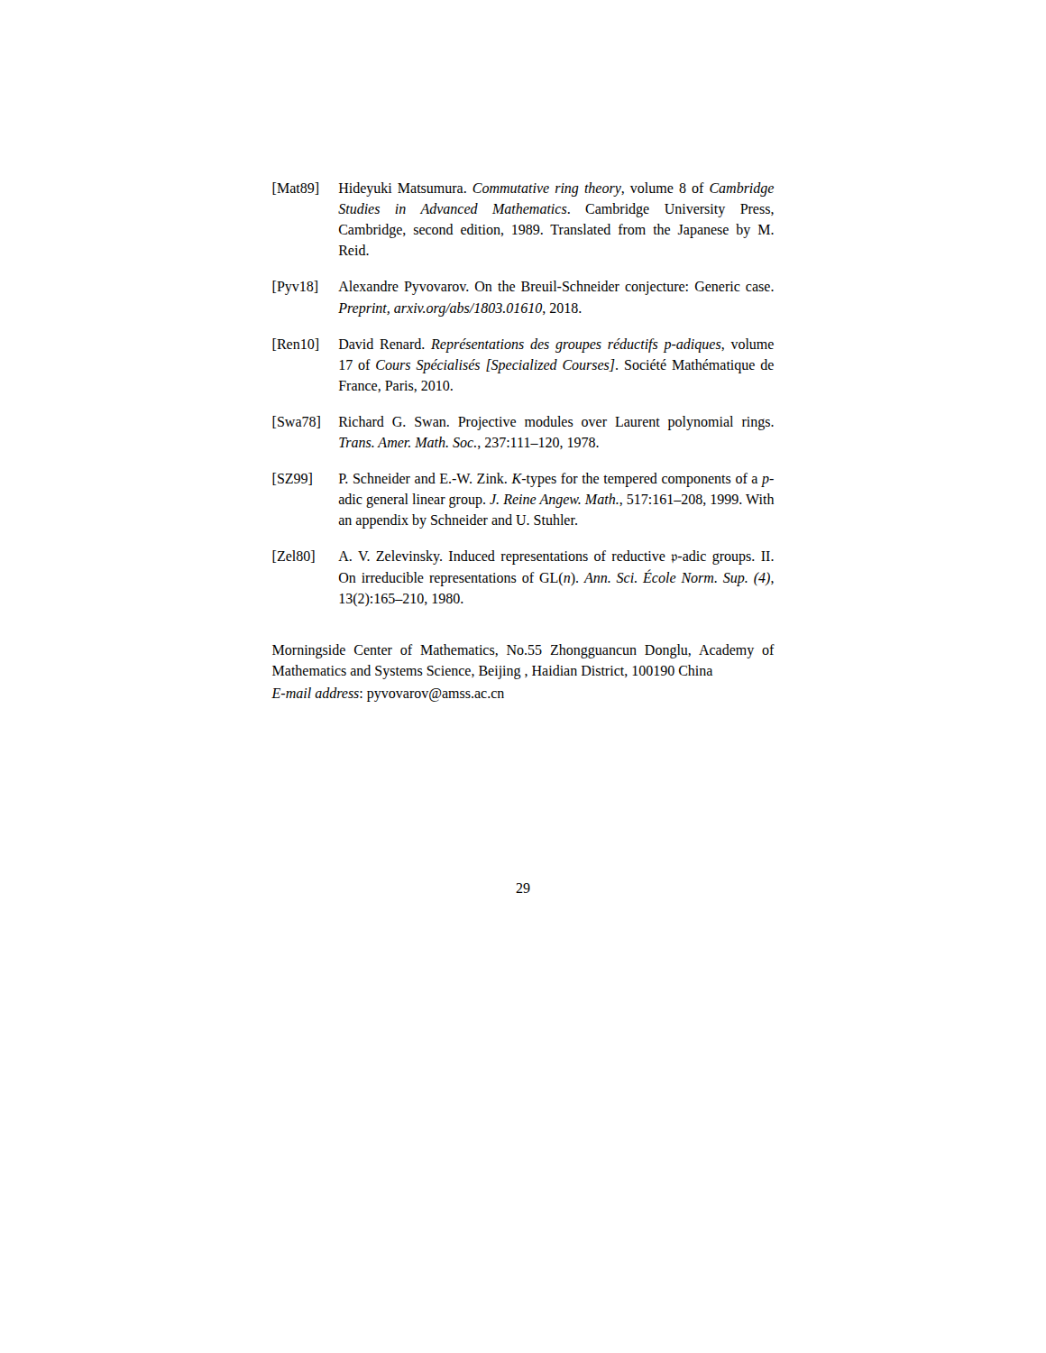[Mat89]
Hideyuki Matsumura. Commutative ring theory, volume 8 of Cambridge Studies in Advanced Mathematics. Cambridge University Press, Cambridge, second edition, 1989. Translated from the Japanese by M. Reid.
[Pyv18]
Alexandre Pyvovarov. On the Breuil-Schneider conjecture: Generic case. Preprint, arxiv.org/abs/1803.01610, 2018.
[Ren10]
David Renard. Représentations des groupes réductifs p-adiques, volume 17 of Cours Spécialisés [Specialized Courses]. Société Mathématique de France, Paris, 2010.
[Swa78]
Richard G. Swan. Projective modules over Laurent polynomial rings. Trans. Amer. Math. Soc., 237:111–120, 1978.
[SZ99]
P. Schneider and E.-W. Zink. K-types for the tempered components of a p-adic general linear group. J. Reine Angew. Math., 517:161–208, 1999. With an appendix by Schneider and U. Stuhler.
[Zel80]
A. V. Zelevinsky. Induced representations of reductive 𝔭-adic groups. II. On irreducible representations of GL(n). Ann. Sci. École Norm. Sup. (4), 13(2):165–210, 1980.
Morningside Center of Mathematics, No.55 Zhongguancun Donglu, Academy of Mathematics and Systems Science, Beijing , Haidian District, 100190 China E-mail address: pyvovarov@amss.ac.cn
29